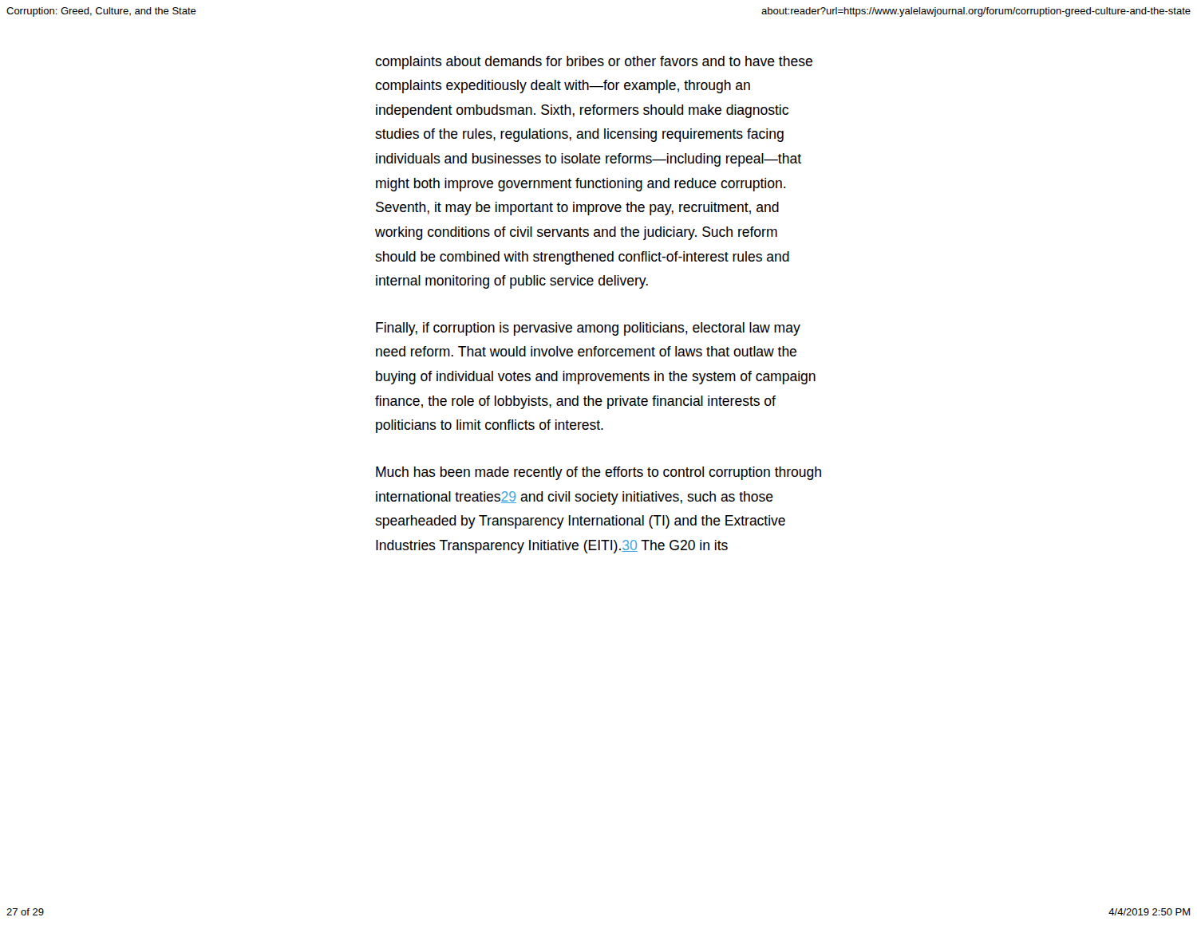Corruption: Greed, Culture, and the State
about:reader?url=https://www.yalelawjournal.org/forum/corruption-greed-culture-and-the-state
complaints about demands for bribes or other favors and to have these complaints expeditiously dealt with—for example, through an independent ombudsman. Sixth, reformers should make diagnostic studies of the rules, regulations, and licensing requirements facing individuals and businesses to isolate reforms—including repeal—that might both improve government functioning and reduce corruption. Seventh, it may be important to improve the pay, recruitment, and working conditions of civil servants and the judiciary. Such reform should be combined with strengthened conflict-of-interest rules and internal monitoring of public service delivery.
Finally, if corruption is pervasive among politicians, electoral law may need reform. That would involve enforcement of laws that outlaw the buying of individual votes and improvements in the system of campaign finance, the role of lobbyists, and the private financial interests of politicians to limit conflicts of interest.
Much has been made recently of the efforts to control corruption through international treaties29 and civil society initiatives, such as those spearheaded by Transparency International (TI) and the Extractive Industries Transparency Initiative (EITI).30 The G20 in its
27 of 29
4/4/2019 2:50 PM